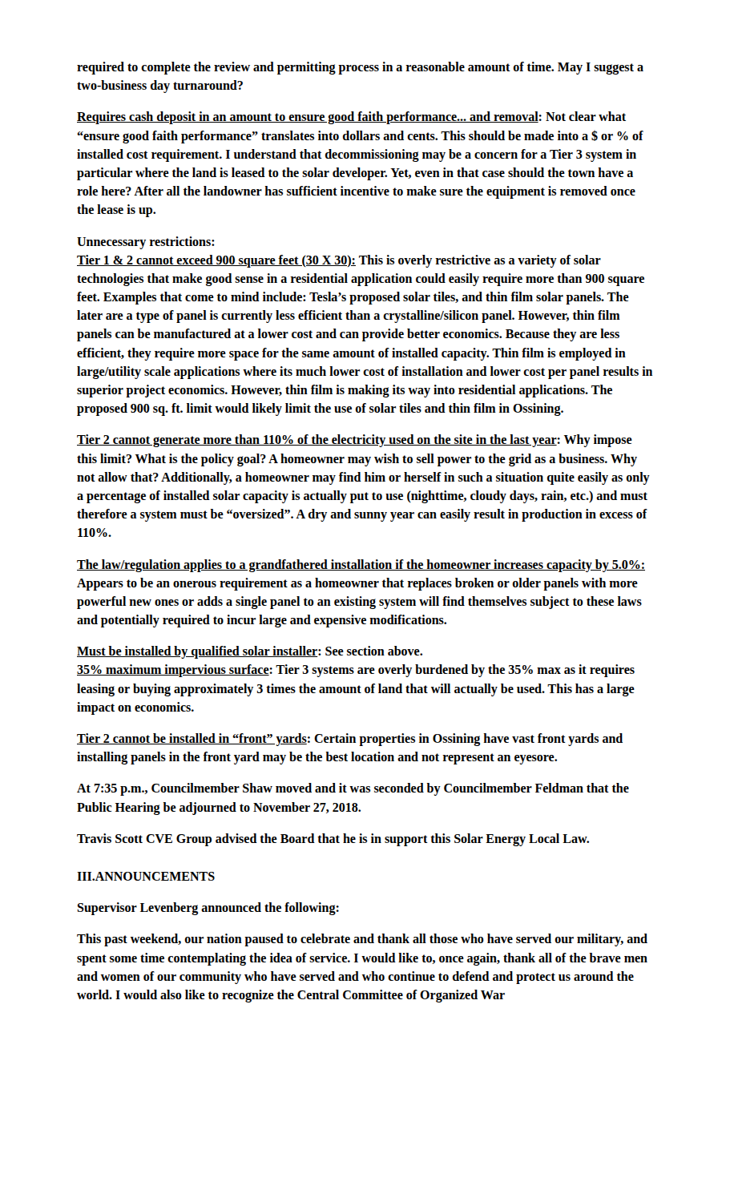required to complete the review and permitting process in a reasonable amount of time. May I suggest a two-business day turnaround?
Requires cash deposit in an amount to ensure good faith performance... and removal: Not clear what “ensure good faith performance” translates into dollars and cents. This should be made into a $ or % of installed cost requirement. I understand that decommissioning may be a concern for a Tier 3 system in particular where the land is leased to the solar developer. Yet, even in that case should the town have a role here? After all the landowner has sufficient incentive to make sure the equipment is removed once the lease is up.
Unnecessary restrictions:
Tier 1 & 2 cannot exceed 900 square feet (30 X 30): This is overly restrictive as a variety of solar technologies that make good sense in a residential application could easily require more than 900 square feet. Examples that come to mind include: Tesla’s proposed solar tiles, and thin film solar panels. The later are a type of panel is currently less efficient than a crystalline/silicon panel. However, thin film panels can be manufactured at a lower cost and can provide better economics. Because they are less efficient, they require more space for the same amount of installed capacity. Thin film is employed in large/utility scale applications where its much lower cost of installation and lower cost per panel results in superior project economics. However, thin film is making its way into residential applications. The proposed 900 sq. ft. limit would likely limit the use of solar tiles and thin film in Ossining.
Tier 2 cannot generate more than 110% of the electricity used on the site in the last year: Why impose this limit? What is the policy goal? A homeowner may wish to sell power to the grid as a business. Why not allow that? Additionally, a homeowner may find him or herself in such a situation quite easily as only a percentage of installed solar capacity is actually put to use (nighttime, cloudy days, rain, etc.) and must therefore a system must be “oversized”. A dry and sunny year can easily result in production in excess of 110%.
The law/regulation applies to a grandfathered installation if the homeowner increases capacity by 5.0%: Appears to be an onerous requirement as a homeowner that replaces broken or older panels with more powerful new ones or adds a single panel to an existing system will find themselves subject to these laws and potentially required to incur large and expensive modifications.
Must be installed by qualified solar installer: See section above.
35% maximum impervious surface: Tier 3 systems are overly burdened by the 35% max as it requires leasing or buying approximately 3 times the amount of land that will actually be used. This has a large impact on economics.
Tier 2 cannot be installed in “front” yards: Certain properties in Ossining have vast front yards and installing panels in the front yard may be the best location and not represent an eyesore.
At 7:35 p.m., Councilmember Shaw moved and it was seconded by Councilmember Feldman that the Public Hearing be adjourned to November 27, 2018.
Travis Scott CVE Group advised the Board that he is in support this Solar Energy Local Law.
III. ANNOUNCEMENTS
Supervisor Levenberg announced the following:
This past weekend, our nation paused to celebrate and thank all those who have served our military, and spent some time contemplating the idea of service. I would like to, once again, thank all of the brave men and women of our community who have served and who continue to defend and protect us around the world. I would also like to recognize the Central Committee of Organized War